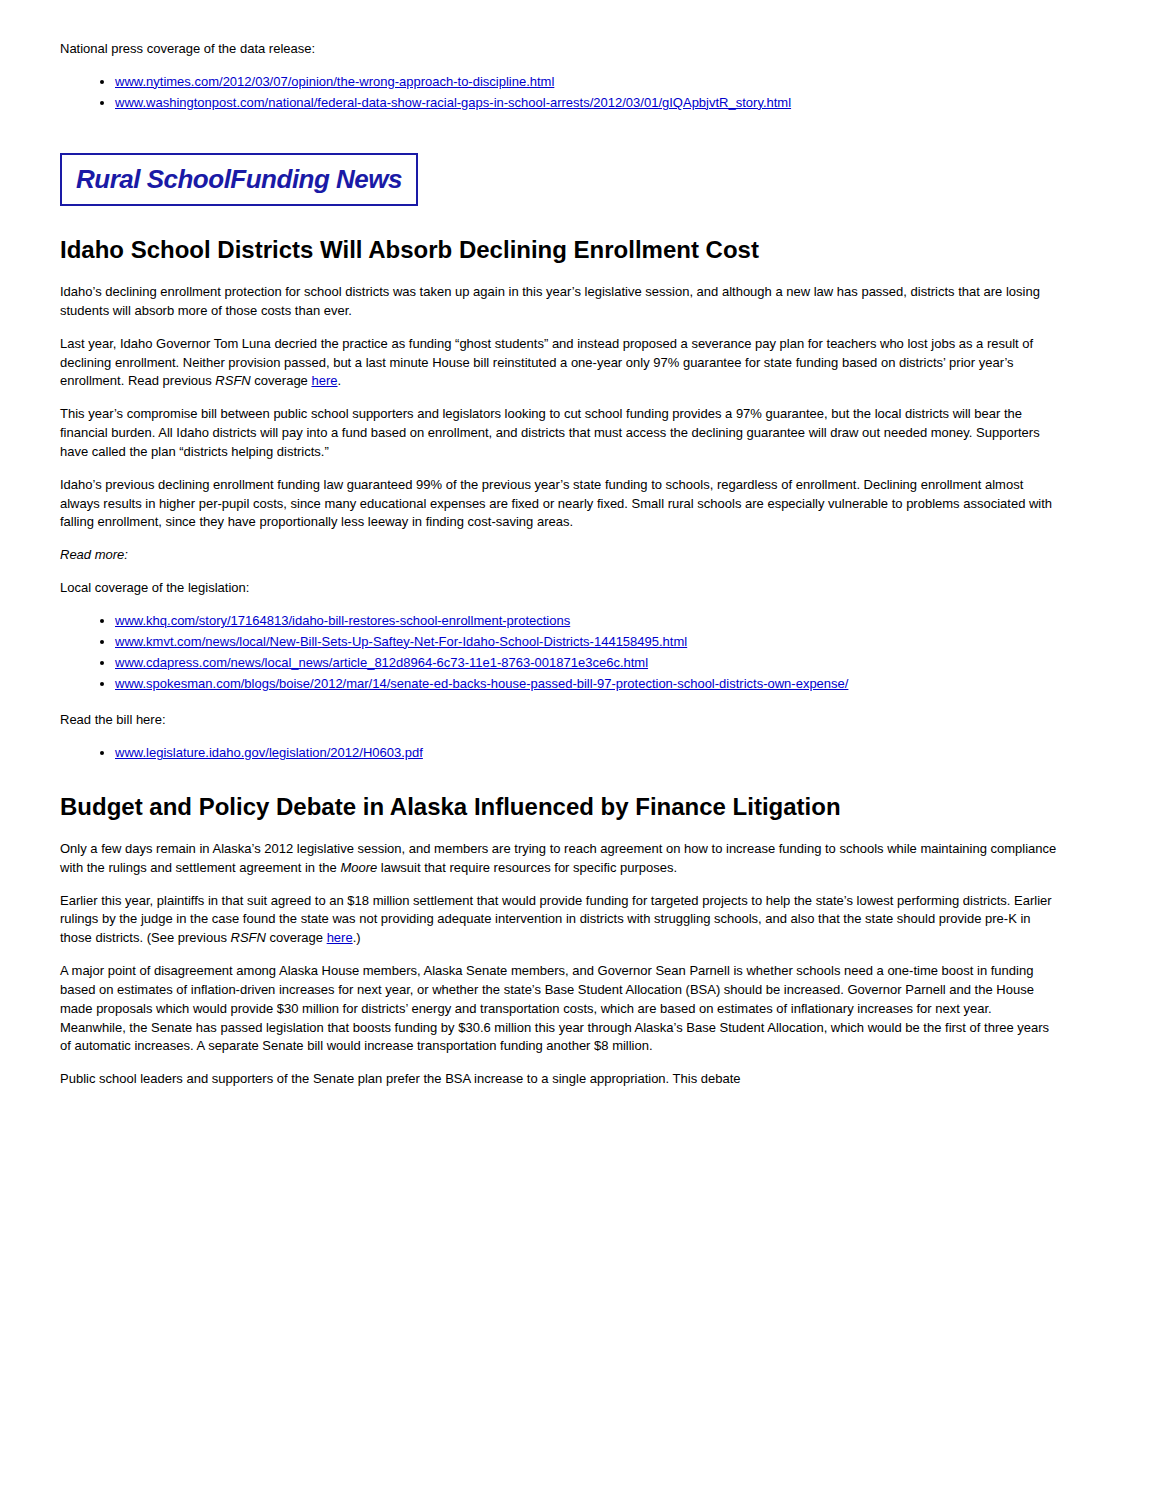National press coverage of the data release:
www.nytimes.com/2012/03/07/opinion/the-wrong-approach-to-discipline.html
www.washingtonpost.com/national/federal-data-show-racial-gaps-in-school-arrests/2012/03/01/gIQApbjvtR_story.html
Rural SchoolFunding News
Idaho School Districts Will Absorb Declining Enrollment Cost
Idaho’s declining enrollment protection for school districts was taken up again in this year’s legislative session, and although a new law has passed, districts that are losing students will absorb more of those costs than ever.
Last year, Idaho Governor Tom Luna decried the practice as funding “ghost students” and instead proposed a severance pay plan for teachers who lost jobs as a result of declining enrollment. Neither provision passed, but a last minute House bill reinstituted a one-year only 97% guarantee for state funding based on districts’ prior year’s enrollment. Read previous RSFN coverage here.
This year’s compromise bill between public school supporters and legislators looking to cut school funding provides a 97% guarantee, but the local districts will bear the financial burden. All Idaho districts will pay into a fund based on enrollment, and districts that must access the declining guarantee will draw out needed money. Supporters have called the plan “districts helping districts.”
Idaho’s previous declining enrollment funding law guaranteed 99% of the previous year’s state funding to schools, regardless of enrollment. Declining enrollment almost always results in higher per-pupil costs, since many educational expenses are fixed or nearly fixed. Small rural schools are especially vulnerable to problems associated with falling enrollment, since they have proportionally less leeway in finding cost-saving areas.
Read more:
Local coverage of the legislation:
www.khq.com/story/17164813/idaho-bill-restores-school-enrollment-protections
www.kmvt.com/news/local/New-Bill-Sets-Up-Saftey-Net-For-Idaho-School-Districts-144158495.html
www.cdapress.com/news/local_news/article_812d8964-6c73-11e1-8763-001871e3ce6c.html
www.spokesman.com/blogs/boise/2012/mar/14/senate-ed-backs-house-passed-bill-97-protection-school-districts-own-expense/
Read the bill here:
www.legislature.idaho.gov/legislation/2012/H0603.pdf
Budget and Policy Debate in Alaska Influenced by Finance Litigation
Only a few days remain in Alaska’s 2012 legislative session, and members are trying to reach agreement on how to increase funding to schools while maintaining compliance with the rulings and settlement agreement in the Moore lawsuit that require resources for specific purposes.
Earlier this year, plaintiffs in that suit agreed to an $18 million settlement that would provide funding for targeted projects to help the state’s lowest performing districts. Earlier rulings by the judge in the case found the state was not providing adequate intervention in districts with struggling schools, and also that the state should provide pre-K in those districts. (See previous RSFN coverage here.)
A major point of disagreement among Alaska House members, Alaska Senate members, and Governor Sean Parnell is whether schools need a one-time boost in funding based on estimates of inflation-driven increases for next year, or whether the state’s Base Student Allocation (BSA) should be increased. Governor Parnell and the House made proposals which would provide $30 million for districts’ energy and transportation costs, which are based on estimates of inflationary increases for next year. Meanwhile, the Senate has passed legislation that boosts funding by $30.6 million this year through Alaska’s Base Student Allocation, which would be the first of three years of automatic increases. A separate Senate bill would increase transportation funding another $8 million.
Public school leaders and supporters of the Senate plan prefer the BSA increase to a single appropriation. This debate